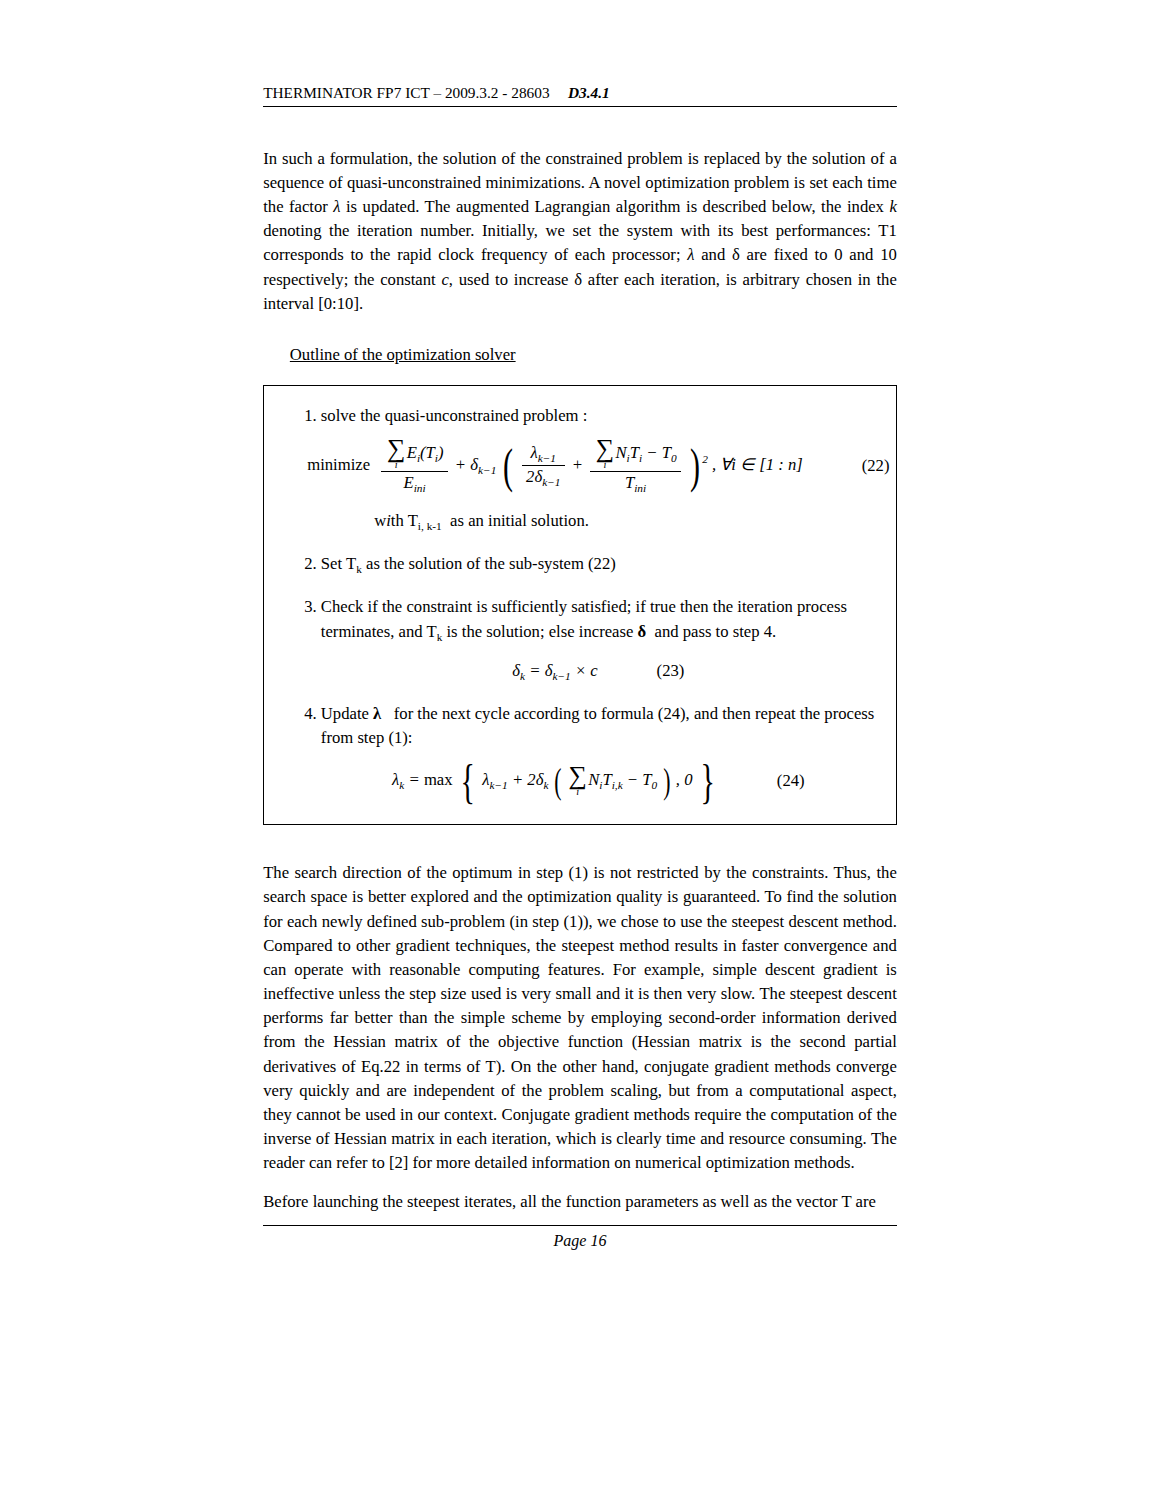THERMINATOR FP7 ICT – 2009.3.2 - 28603 D3.4.1
In such a formulation, the solution of the constrained problem is replaced by the solution of a sequence of quasi-unconstrained minimizations. A novel optimization problem is set each time the factor λ is updated. The augmented Lagrangian algorithm is described below, the index k denoting the iteration number. Initially, we set the system with its best performances: T1 corresponds to the rapid clock frequency of each processor; λ and δ are fixed to 0 and 10 respectively; the constant c, used to increase δ after each iteration, is arbitrary chosen in the interval [0:10].
Outline of the optimization solver
solve the quasi-unconstrained problem :
minimize ∑i Ei(Ti) Eini + δk−1 ( λk−1 2δk−1 + ∑i NiTi − T0 Tini )2 , ∀i ∈ [1 : n] (22)
with Ti, k-1 as an initial solution.
Set Tk as the solution of the sub-system (22)
Check if the constraint is sufficiently satisfied; if true then the iteration process terminates, and Tk is the solution; else increase δ and pass to step 4.
δk = δk−1 × c (23)
Update λ for the next cycle according to formula (24), and then repeat the process from step (1):
λk = max { λk−1 + 2δk ( ∑i NiTi,k − T0 ) , 0 } (24)
The search direction of the optimum in step (1) is not restricted by the constraints. Thus, the search space is better explored and the optimization quality is guaranteed. To find the solution for each newly defined sub-problem (in step (1)), we chose to use the steepest descent method. Compared to other gradient techniques, the steepest method results in faster convergence and can operate with reasonable computing features. For example, simple descent gradient is ineffective unless the step size used is very small and it is then very slow. The steepest descent performs far better than the simple scheme by employing second-order information derived from the Hessian matrix of the objective function (Hessian matrix is the second partial derivatives of Eq.22 in terms of T). On the other hand, conjugate gradient methods converge very quickly and are independent of the problem scaling, but from a computational aspect, they cannot be used in our context. Conjugate gradient methods require the computation of the inverse of Hessian matrix in each iteration, which is clearly time and resource consuming. The reader can refer to [2] for more detailed information on numerical optimization methods.
Before launching the steepest iterates, all the function parameters as well as the vector T are
Page 16